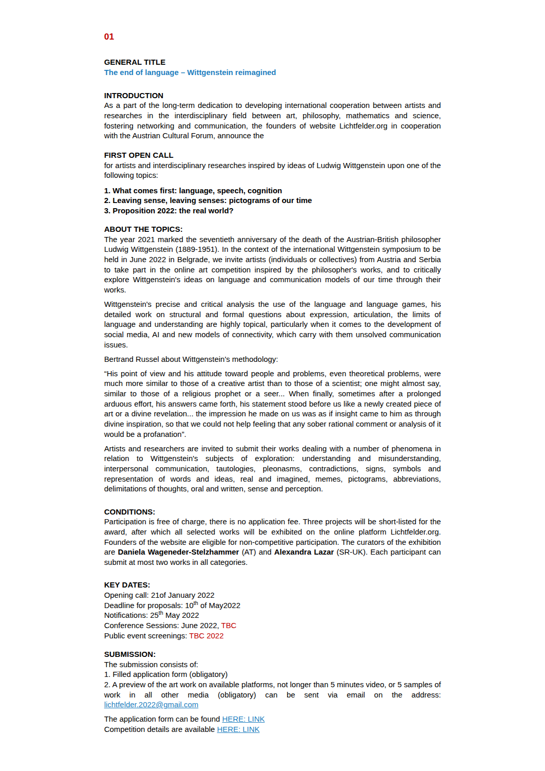01
GENERAL TITLE
The end of language – Wittgenstein reimagined
INTRODUCTION
As a part of the long-term dedication to developing international cooperation between artists and researches in the interdisciplinary field between art, philosophy, mathematics and science, fostering networking and communication, the founders of website Lichtfelder.org in cooperation with the Austrian Cultural Forum, announce the
FIRST OPEN CALL
for artists and interdisciplinary researches inspired by ideas of Ludwig Wittgenstein upon one of the following topics:
1. What comes first: language, speech, cognition
2. Leaving sense, leaving senses: pictograms of our time
3. Proposition 2022: the real world?
ABOUT THE TOPICS:
The year 2021 marked the seventieth anniversary of the death of the Austrian-British philosopher Ludwig Wittgenstein (1889-1951). In the context of the international Wittgenstein symposium to be held in June 2022 in Belgrade, we invite artists (individuals or collectives) from Austria and Serbia to take part in the online art competition inspired by the philosopher's works, and to critically explore Wittgenstein's ideas on language and communication models of our time through their works.
Wittgenstein's precise and critical analysis the use of the language and language games, his detailed work on structural and formal questions about expression, articulation, the limits of language and understanding are highly topical, particularly when it comes to the development of social media, AI and new models of connectivity, which carry with them unsolved communication issues.
Bertrand Russel about Wittgenstein's methodology:
“His point of view and his attitude toward people and problems, even theoretical problems, were much more similar to those of a creative artist than to those of a scientist; one might almost say, similar to those of a religious prophet or a seer... When finally, sometimes after a prolonged arduous effort, his answers came forth, his statement stood before us like a newly created piece of art or a divine revelation... the impression he made on us was as if insight came to him as through divine inspiration, so that we could not help feeling that any sober rational comment or analysis of it would be a profanation”.
Artists and researchers are invited to submit their works dealing with a number of phenomena in relation to Wittgenstein's subjects of exploration: understanding and misunderstanding, interpersonal communication, tautologies, pleonasms, contradictions, signs, symbols and representation of words and ideas, real and imagined, memes, pictograms, abbreviations, delimitations of thoughts, oral and written, sense and perception.
CONDITIONS:
Participation is free of charge, there is no application fee. Three projects will be short-listed for the award, after which all selected works will be exhibited on the online platform Lichtfelder.org. Founders of the website are eligible for non-competitive participation. The curators of the exhibition are Daniela Wageneder-Stelzhammer (AT) and Alexandra Lazar (SR-UK). Each participant can submit at most two works in all categories.
KEY DATES:
Opening call: 21of January 2022
Deadline for proposals: 10th of May2022
Notifications: 25th May 2022
Conference Sessions: June 2022, TBC
Public event screenings: TBC 2022
SUBMISSION:
The submission consists of:
1. Filled application form (obligatory)
2. A preview of the art work on available platforms, not longer than 5 minutes video, or 5 samples of work in all other media (obligatory) can be sent via email on the address: lichtfelder.2022@gmail.com
The application form can be found HERE: LINK
Competition details are available HERE: LINK